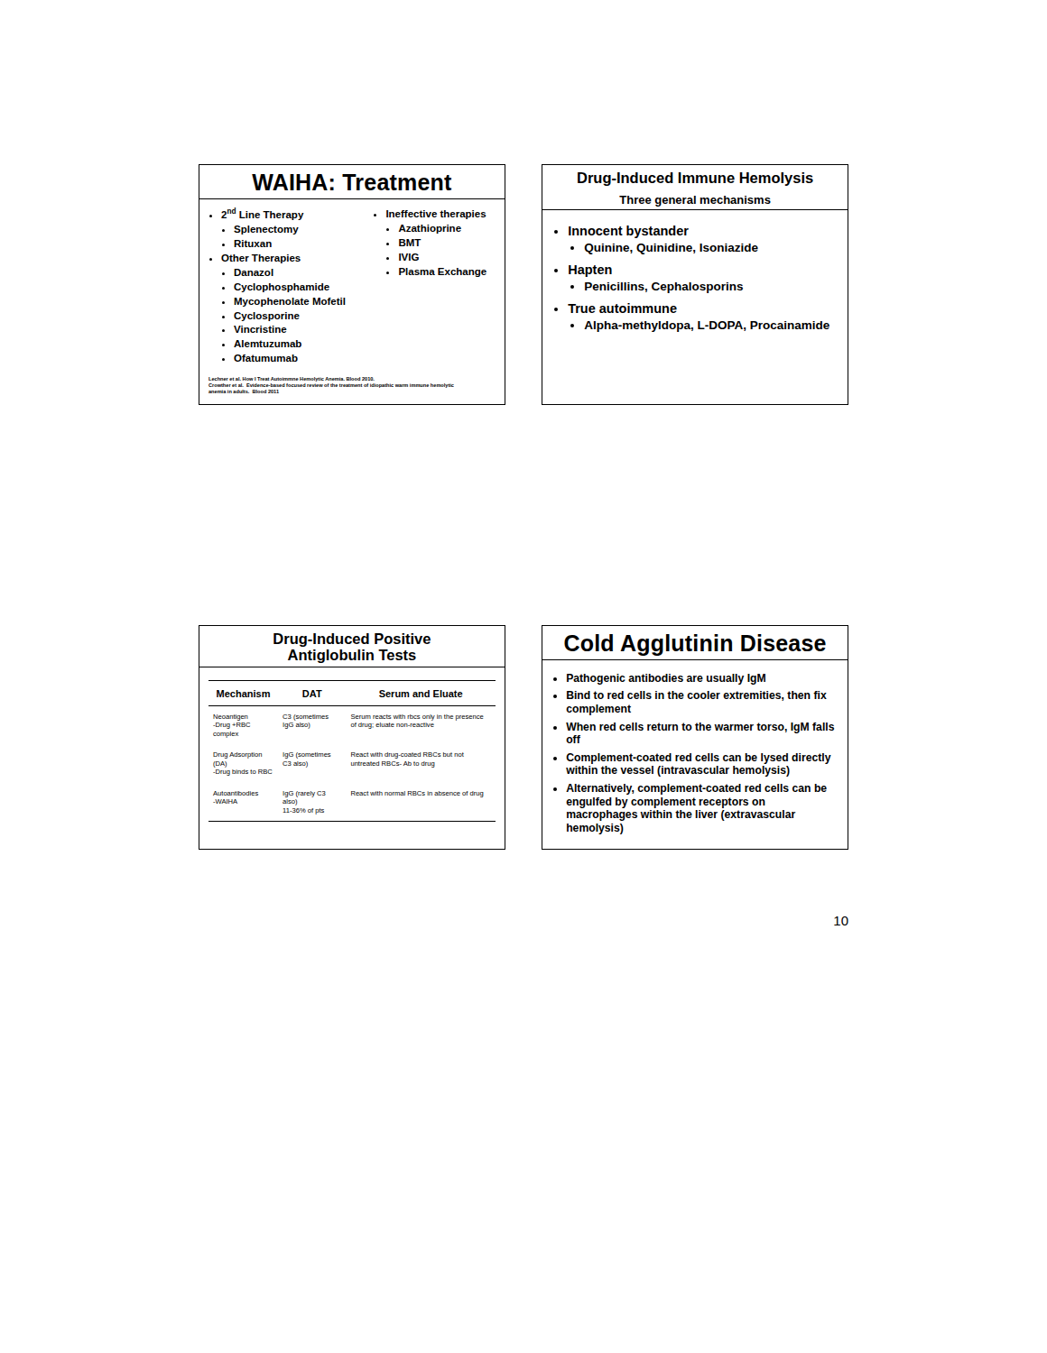WAIHA: Treatment
2nd Line Therapy
Splenectomy
Rituxan
Other Therapies
Danazol
Cyclophosphamide
Mycophenolate Mofetil
Cyclosporine
Vincristine
Alemtuzumab
Ofatumumab
Ineffective therapies
Azathioprine
BMT
IVIG
Plasma Exchange
Lechner et al. How I Treat Autoimmne Hemolytic Anemia. Blood 2010.
Crowther et al. Evidence-based focused review of the treatment of idiopathic warm immune hemolytic
anemia in adults. Blood 2011
Drug-Induced Immune Hemolysis
Three general mechanisms
Innocent bystander
Quinine, Quinidine, Isoniazide
Hapten
Penicillins, Cephalosporins
True autoimmune
Alpha-methyldopa, L-DOPA, Procainamide
Drug-Induced Positive
Antiglobulin Tests
| Mechanism | DAT | Serum and Eluate |
| --- | --- | --- |
| Neoantigen -Drug +RBC complex | C3 (sometimes IgG also) | Serum reacts with rbcs only in the presence of drug; eluate non-reactive |
| Drug Adsorption (DA) -Drug binds to RBC | IgG (sometimes C3 also) | React with drug-coated RBCs but not untreated RBCs- Ab to drug |
| Autoantibodies -WAIHA | IgG (rarely C3 also) 11-36% of pts | React with normal RBCs in absence of drug |
Cold Agglutinin Disease
Pathogenic antibodies are usually IgM
Bind to red cells in the cooler extremities, then fix complement
When red cells return to the warmer torso, IgM falls off
Complement-coated red cells can be lysed directly within the vessel (intravascular hemolysis)
Alternatively, complement-coated red cells can be engulfed by complement receptors on macrophages within the liver (extravascular hemolysis)
10